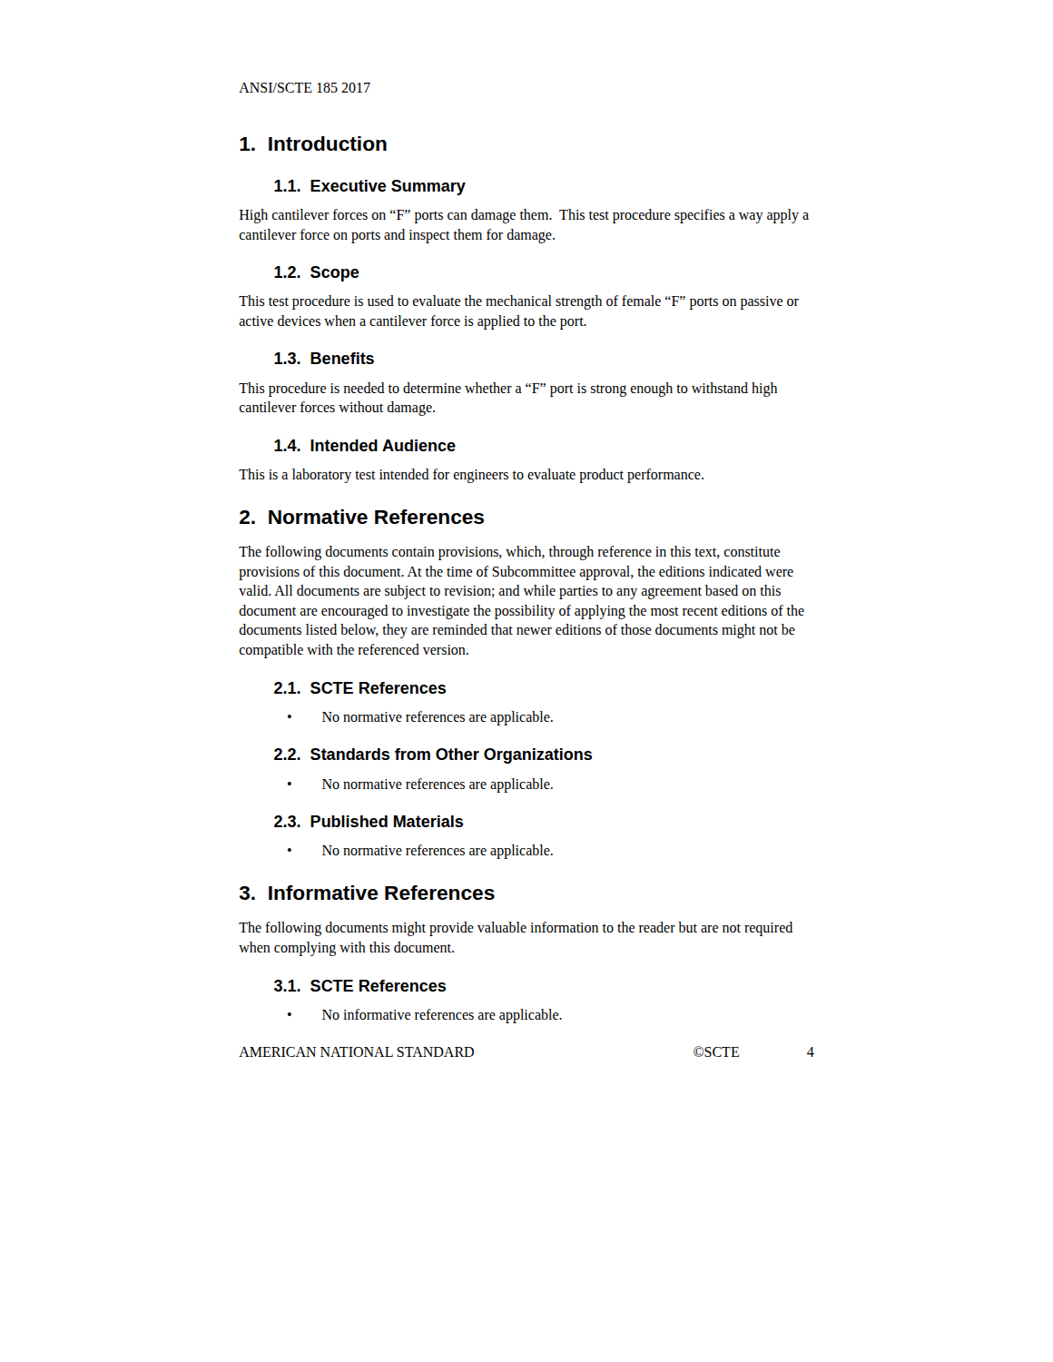ANSI/SCTE 185 2017
1. Introduction
1.1. Executive Summary
High cantilever forces on “F” ports can damage them. This test procedure specifies a way apply a cantilever force on ports and inspect them for damage.
1.2. Scope
This test procedure is used to evaluate the mechanical strength of female “F” ports on passive or active devices when a cantilever force is applied to the port.
1.3. Benefits
This procedure is needed to determine whether a “F” port is strong enough to withstand high cantilever forces without damage.
1.4. Intended Audience
This is a laboratory test intended for engineers to evaluate product performance.
2. Normative References
The following documents contain provisions, which, through reference in this text, constitute provisions of this document. At the time of Subcommittee approval, the editions indicated were valid. All documents are subject to revision; and while parties to any agreement based on this document are encouraged to investigate the possibility of applying the most recent editions of the documents listed below, they are reminded that newer editions of those documents might not be compatible with the referenced version.
2.1. SCTE References
No normative references are applicable.
2.2. Standards from Other Organizations
No normative references are applicable.
2.3. Published Materials
No normative references are applicable.
3. Informative References
The following documents might provide valuable information to the reader but are not required when complying with this document.
3.1. SCTE References
No informative references are applicable.
| AMERICAN NATIONAL STANDARD | ©SCTE | 4 |